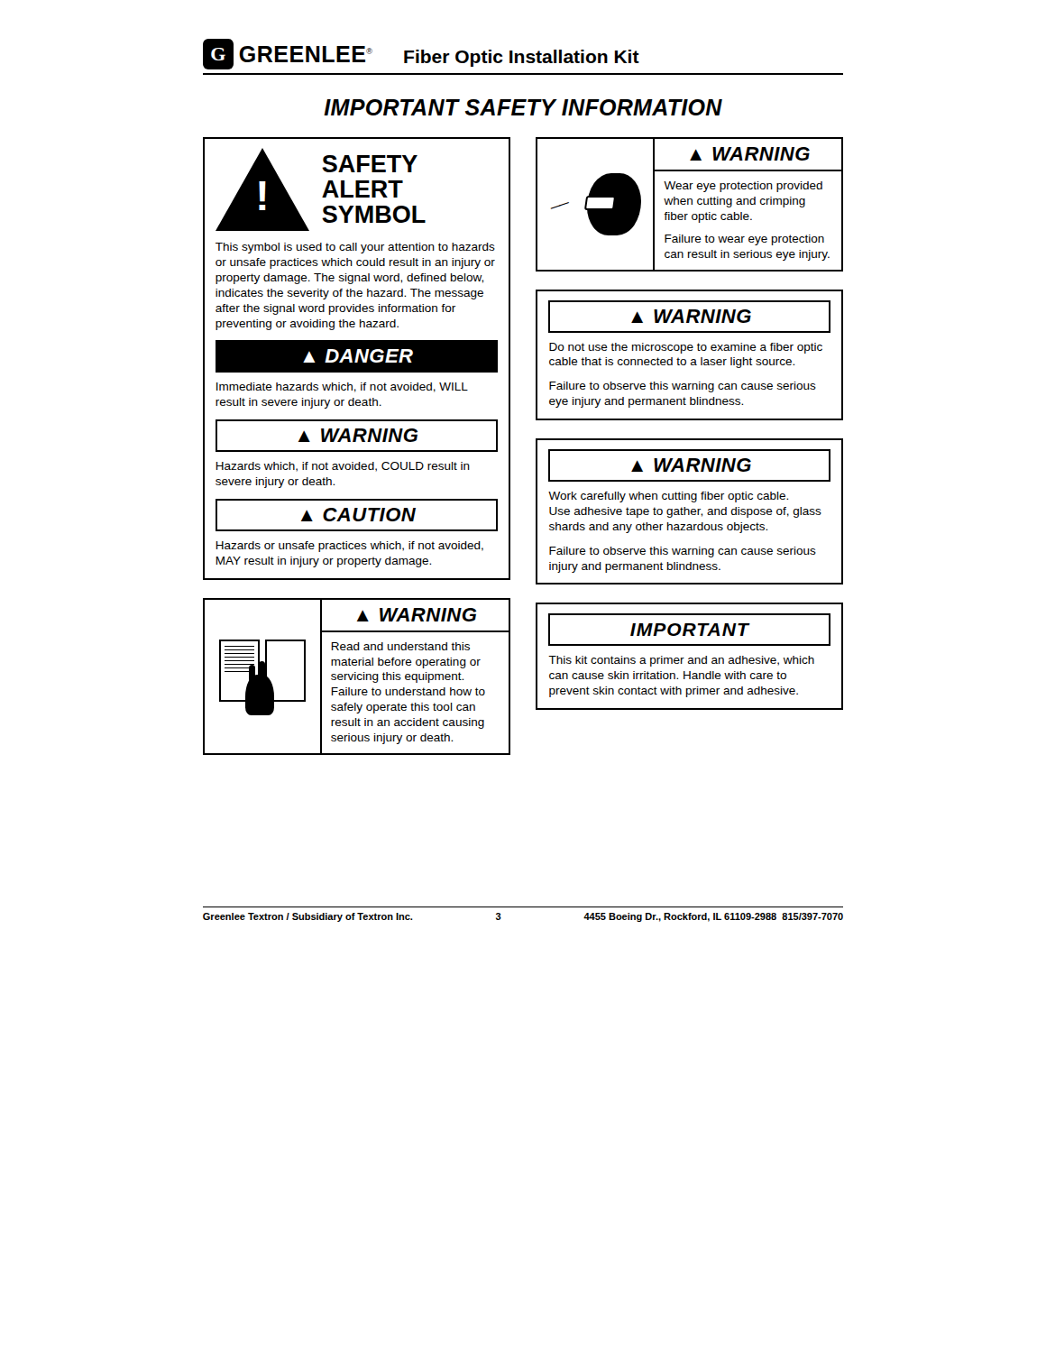G
GREENLEE®
Fiber Optic Installation Kit
IMPORTANT SAFETY INFORMATION
SAFETY
ALERT
SYMBOL
This symbol is used to call your attention to hazards or unsafe practices which could result in an injury or property damage. The signal word, defined below, indicates the severity of the hazard. The message after the signal word provides information for preventing or avoiding the hazard.
▲DANGER
Immediate hazards which, if not avoided, WILL result in severe injury or death.
▲WARNING
Hazards which, if not avoided, COULD result in severe injury or death.
▲CAUTION
Hazards or unsafe practices which, if not avoided, MAY result in injury or property damage.
▲WARNING
Read and understand this material before operating or servicing this equipment. Failure to understand how to safely operate this tool can result in an accident causing serious injury or death.
——
▲WARNING
Wear eye protection provided when cutting and crimping fiber optic cable.
Failure to wear eye protection can result in serious eye injury.
▲WARNING
Do not use the microscope to examine a fiber optic cable that is connected to a laser light source.
Failure to observe this warning can cause serious eye injury and permanent blindness.
▲WARNING
Work carefully when cutting fiber optic cable.
Use adhesive tape to gather, and dispose of, glass shards and any other hazardous objects.
Failure to observe this warning can cause serious injury and permanent blindness.
IMPORTANT
This kit contains a primer and an adhesive, which can cause skin irritation. Handle with care to prevent skin contact with primer and adhesive.
Greenlee Textron / Subsidiary of Textron Inc.
3
4455 Boeing Dr., Rockford, IL 61109-2988 815/397-7070